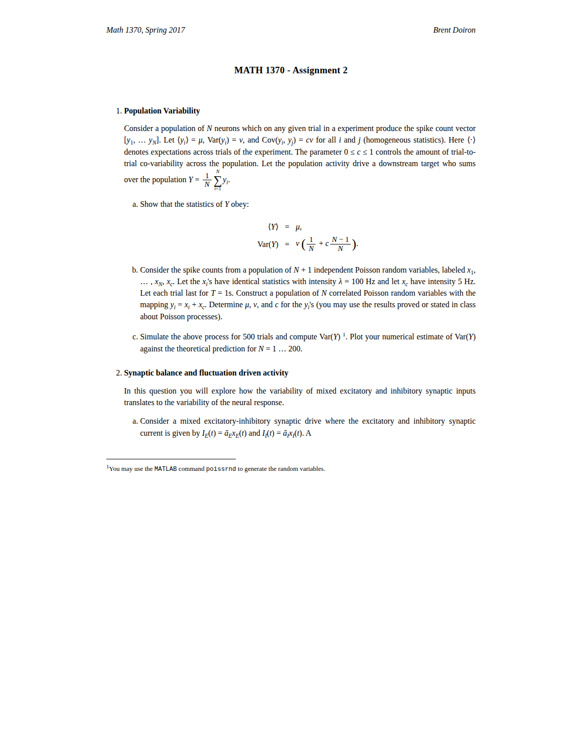Math 1370, Spring 2017 Brent Doiron
MATH 1370 - Assignment 2
Population Variability
Consider a population of N neurons which on any given trial in a experiment produce the spike count vector [y1, … yN]. Let ⟨yi⟩ = μ, Var(yi) = v, and Cov(yi, yj) = cv for all i and j (homogeneous statistics). Here ⟨·⟩ denotes expectations across trials of the experiment. The parameter 0 ≤ c ≤ 1 controls the amount of trial-to-trial co-variability across the population. Let the population activity drive a downstream target who sums over the population Y = 1 N N∑i=1 yi.
Show that the statistics of Y obey:
| ⟨ Y ⟩ | = | μ , |
| Var ( Y ) | = | v ( 1 N + c N − 1 N ) . |
Consider the spike counts from a population of N + 1 independent Poisson random variables, labeled x1, … , xN, xc. Let the xi's have identical statistics with intensity λ = 100 Hz and let xc have intensity 5 Hz. Let each trial last for T = 1s. Construct a population of N correlated Poisson random variables with the mapping yi = xi + xc. Determine μ, v, and c for the yi's (you may use the results proved or stated in class about Poisson processes).
Simulate the above process for 500 trials and compute Var(Y) 1. Plot your numerical estimate of Var(Y) against the theoretical prediction for N = 1 … 200.
Synaptic balance and fluctuation driven activity
In this question you will explore how the variability of mixed excitatory and inhibitory synaptic inputs translates to the variability of the neural response.
Consider a mixed excitatory-inhibitory synaptic drive where the excitatory and inhibitory synaptic current is given by IE(t) = āExE(t) and II(t) = āIxI(t). A
1You may use the MATLAB command poissrnd to generate the random variables.